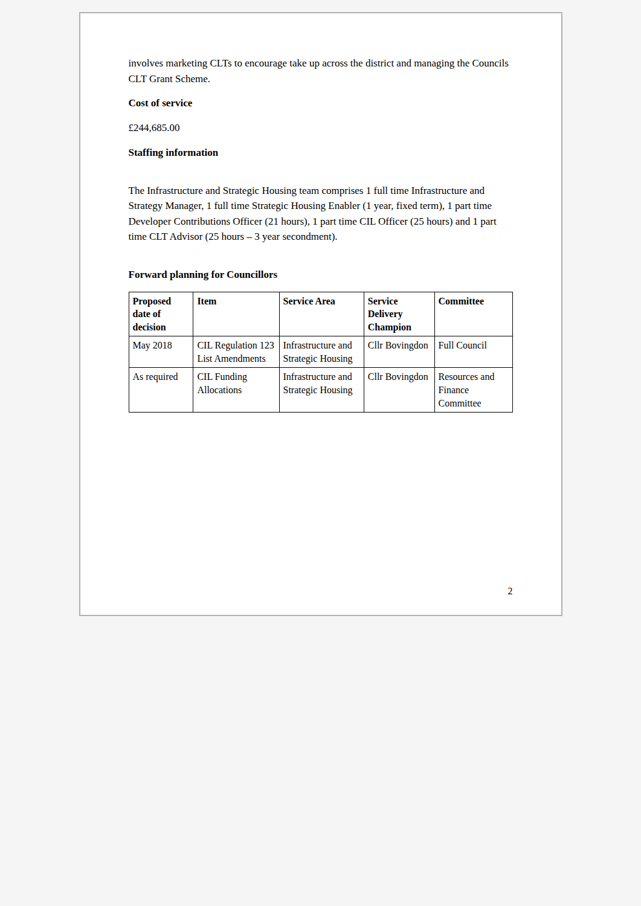involves marketing CLTs to encourage take up across the district and managing the Councils CLT Grant Scheme.
Cost of service
£244,685.00
Staffing information
The Infrastructure and Strategic Housing team comprises 1 full time Infrastructure and Strategy Manager, 1 full time Strategic Housing Enabler (1 year, fixed term), 1 part time Developer Contributions Officer (21 hours), 1 part time CIL Officer (25 hours) and 1 part time CLT Advisor (25 hours – 3 year secondment).
Forward planning for Councillors
| Proposed date of decision | Item | Service Area | Service Delivery Champion | Committee |
| --- | --- | --- | --- | --- |
| May 2018 | CIL Regulation 123 List Amendments | Infrastructure and Strategic Housing | Cllr Bovingdon | Full Council |
| As required | CIL Funding Allocations | Infrastructure and Strategic Housing | Cllr Bovingdon | Resources and Finance Committee |
2